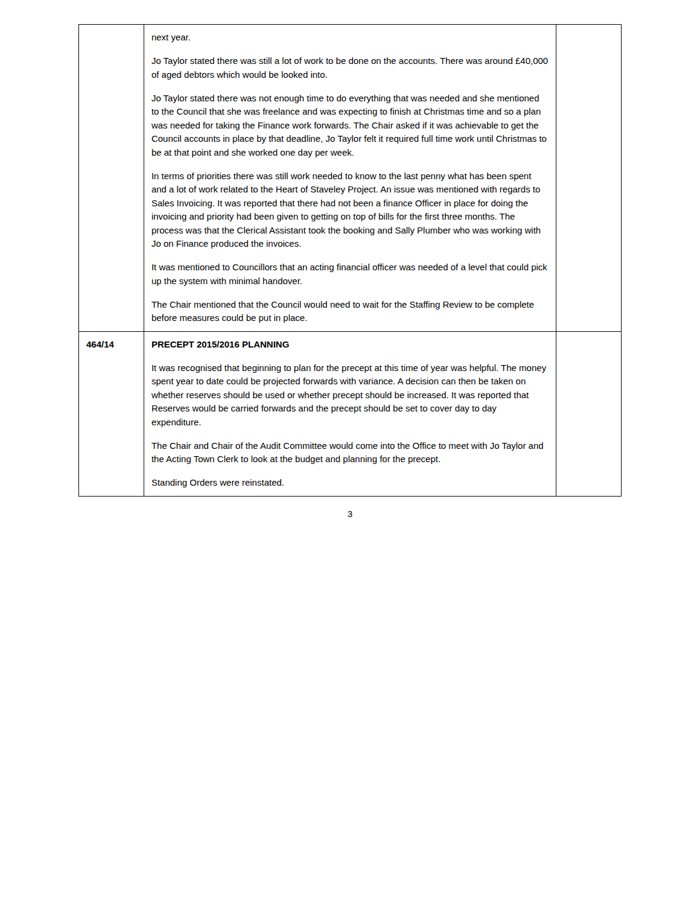| | next year. Jo Taylor stated there was still a lot of work to be done on the accounts. There was around £40,000 of aged debtors which would be looked into. Jo Taylor stated there was not enough time to do everything that was needed and she mentioned to the Council that she was freelance and was expecting to finish at Christmas time and so a plan was needed for taking the Finance work forwards. The Chair asked if it was achievable to get the Council accounts in place by that deadline, Jo Taylor felt it required full time work until Christmas to be at that point and she worked one day per week. In terms of priorities there was still work needed to know to the last penny what has been spent and a lot of work related to the Heart of Staveley Project. An issue was mentioned with regards to Sales Invoicing. It was reported that there had not been a finance Officer in place for doing the invoicing and priority had been given to getting on top of bills for the first three months. The process was that the Clerical Assistant took the booking and Sally Plumber who was working with Jo on Finance produced the invoices. It was mentioned to Councillors that an acting financial officer was needed of a level that could pick up the system with minimal handover. The Chair mentioned that the Council would need to wait for the Staffing Review to be complete before measures could be put in place. | |
| 464/14 | Precept 2015/2016 Planning It was recognised that beginning to plan for the precept at this time of year was helpful. The money spent year to date could be projected forwards with variance. A decision can then be taken on whether reserves should be used or whether precept should be increased. It was reported that Reserves would be carried forwards and the precept should be set to cover day to day expenditure. The Chair and Chair of the Audit Committee would come into the Office to meet with Jo Taylor and the Acting Town Clerk to look at the budget and planning for the precept. Standing Orders were reinstated. | |
3